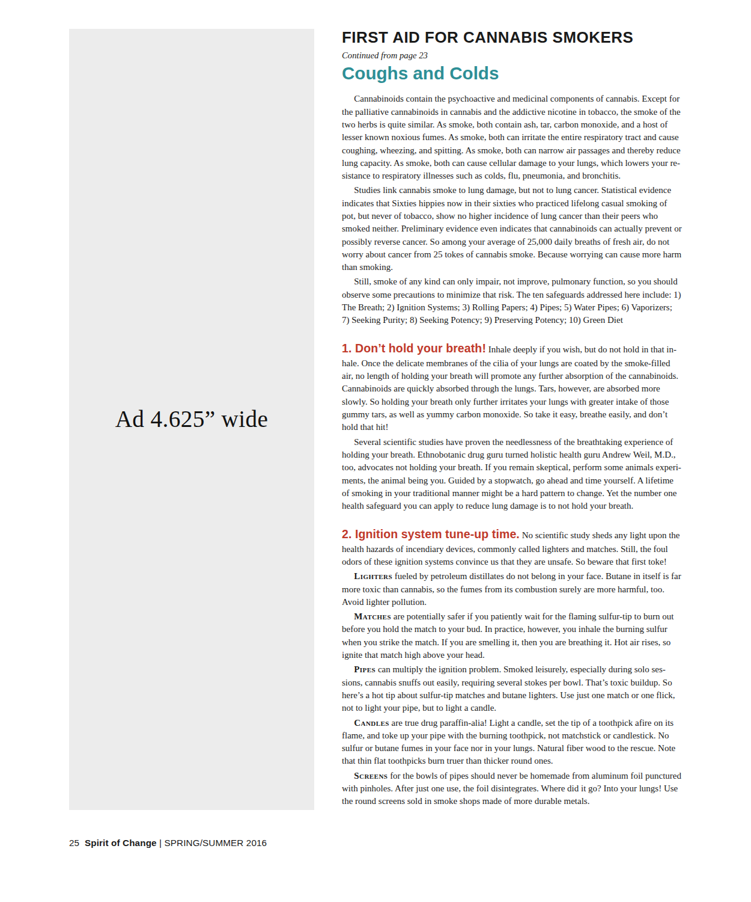Ad 4.625” wide
First Aid for Cannabis Smokers
Continued from page 23
Coughs and Colds
Cannabinoids contain the psychoactive and medicinal components of cannabis. Except for the palliative cannabinoids in cannabis and the addictive nicotine in tobacco, the smoke of the two herbs is quite similar. As smoke, both contain ash, tar, carbon monoxide, and a host of lesser known noxious fumes. As smoke, both can irritate the entire respiratory tract and cause coughing, wheezing, and spitting. As smoke, both can narrow air passages and thereby reduce lung capacity. As smoke, both can cause cellular damage to your lungs, which lowers your resistance to respiratory illnesses such as colds, flu, pneumonia, and bronchitis.
Studies link cannabis smoke to lung damage, but not to lung cancer. Statistical evidence indicates that Sixties hippies now in their sixties who practiced lifelong casual smoking of pot, but never of tobacco, show no higher incidence of lung cancer than their peers who smoked neither. Preliminary evidence even indicates that cannabinoids can actually prevent or possibly reverse cancer. So among your average of 25,000 daily breaths of fresh air, do not worry about cancer from 25 tokes of cannabis smoke. Because worrying can cause more harm than smoking.
Still, smoke of any kind can only impair, not improve, pulmonary function, so you should observe some precautions to minimize that risk. The ten safeguards addressed here include: 1) The Breath; 2) Ignition Systems; 3) Rolling Papers; 4) Pipes; 5) Water Pipes; 6) Vaporizers; 7) Seeking Purity; 8) Seeking Potency; 9) Preserving Potency; 10) Green Diet
1. Don’t hold your breath! Inhale deeply if you wish, but do not hold in that inhale. Once the delicate membranes of the cilia of your lungs are coated by the smoke-filled air, no length of holding your breath will promote any further absorption of the cannabinoids. Cannabinoids are quickly absorbed through the lungs. Tars, however, are absorbed more slowly. So holding your breath only further irritates your lungs with greater intake of those gummy tars, as well as yummy carbon monoxide. So take it easy, breathe easily, and don’t hold that hit!
Several scientific studies have proven the needlessness of the breathtaking experience of holding your breath. Ethnobotanic drug guru turned holistic health guru Andrew Weil, M.D., too, advocates not holding your breath. If you remain skeptical, perform some animals experiments, the animal being you. Guided by a stopwatch, go ahead and time yourself. A lifetime of smoking in your traditional manner might be a hard pattern to change. Yet the number one health safeguard you can apply to reduce lung damage is to not hold your breath.
2. Ignition system tune-up time. No scientific study sheds any light upon the health hazards of incendiary devices, commonly called lighters and matches. Still, the foul odors of these ignition systems convince us that they are unsafe. So beware that first toke!
Lighters fueled by petroleum distillates do not belong in your face. Butane in itself is far more toxic than cannabis, so the fumes from its combustion surely are more harmful, too. Avoid lighter pollution.
Matches are potentially safer if you patiently wait for the flaming sulfur-tip to burn out before you hold the match to your bud. In practice, however, you inhale the burning sulfur when you strike the match. If you are smelling it, then you are breathing it. Hot air rises, so ignite that match high above your head.
Pipes can multiply the ignition problem. Smoked leisurely, especially during solo sessions, cannabis snuffs out easily, requiring several stokes per bowl. That’s toxic buildup. So here’s a hot tip about sulfur-tip matches and butane lighters. Use just one match or one flick, not to light your pipe, but to light a candle.
Candles are true drug paraffin-alia! Light a candle, set the tip of a toothpick afire on its flame, and toke up your pipe with the burning toothpick, not matchstick or candlestick. No sulfur or butane fumes in your face nor in your lungs. Natural fiber wood to the rescue. Note that thin flat toothpicks burn truer than thicker round ones.
Screens for the bowls of pipes should never be homemade from aluminum foil punctured with pinholes. After just one use, the foil disintegrates. Where did it go? Into your lungs! Use the round screens sold in smoke shops made of more durable metals.
25 Spirit of Change | SPRING/SUMMER 2016